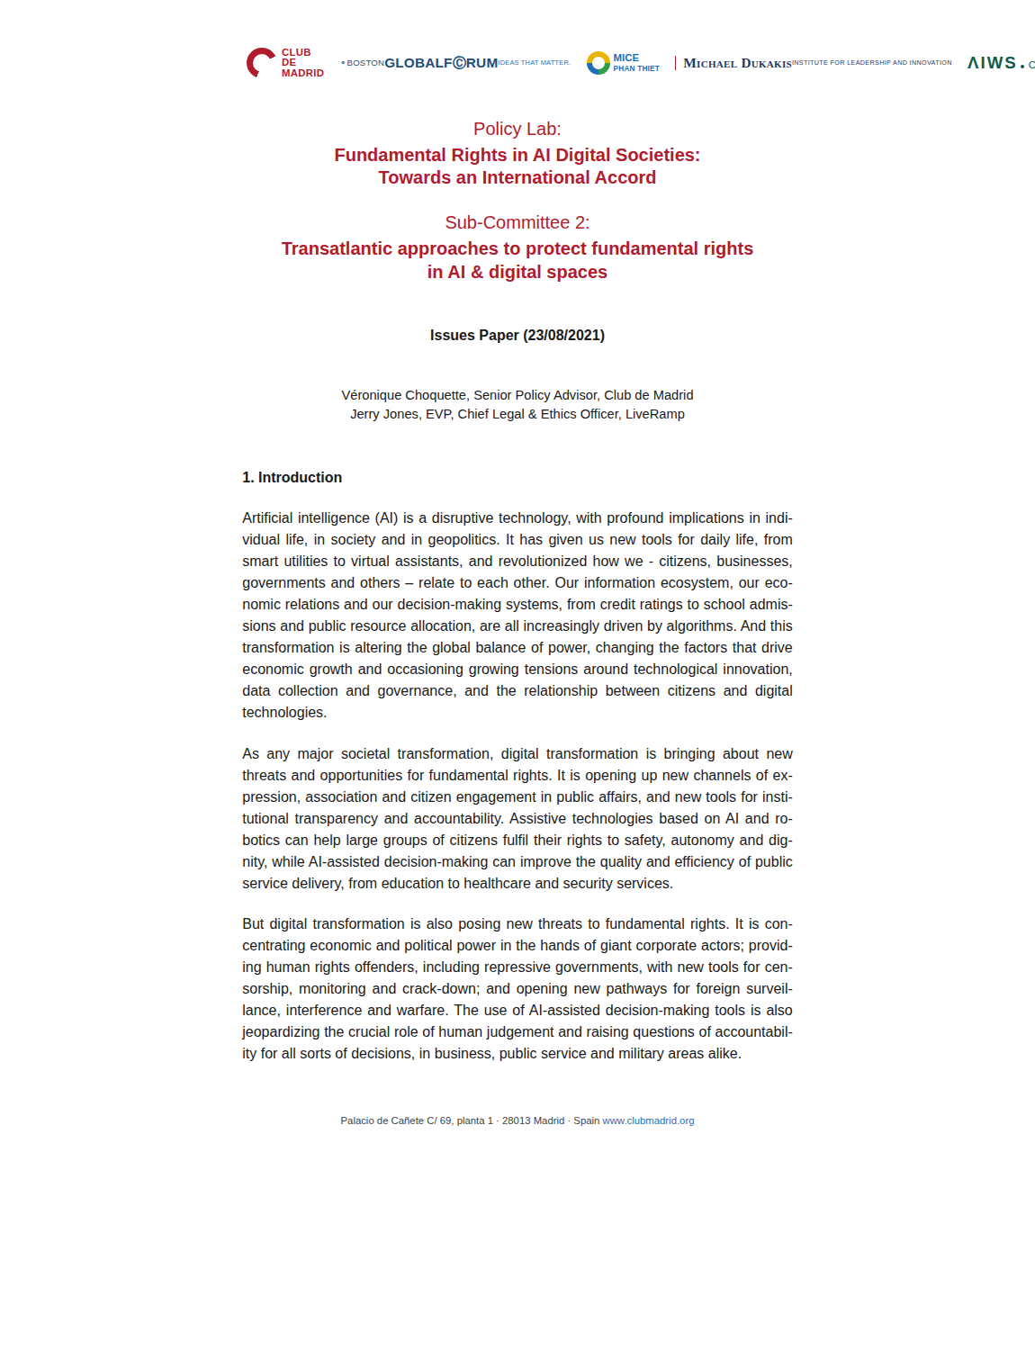Club
de
Madrid
⚬Boston
Global
FⒸrum
Ideas that matter.
MICE
Phan Thiet
Michael Dukakis
Institute for Leadership and Innovation
ΛIWS City
Policy Lab:
Fundamental Rights in AI Digital Societies:
Towards an International Accord
Sub-Committee 2:
Transatlantic approaches to protect fundamental rights
in AI & digital spaces
Issues Paper (23/08/2021)
Véronique Choquette, Senior Policy Advisor, Club de Madrid
Jerry Jones, EVP, Chief Legal & Ethics Officer, LiveRamp
1. Introduction
Artificial intelligence (AI) is a disruptive technology, with profound implications in individual life, in society and in geopolitics. It has given us new tools for daily life, from smart utilities to virtual assistants, and revolutionized how we - citizens, businesses, governments and others – relate to each other. Our information ecosystem, our economic relations and our decision-making systems, from credit ratings to school admissions and public resource allocation, are all increasingly driven by algorithms. And this transformation is altering the global balance of power, changing the factors that drive economic growth and occasioning growing tensions around technological innovation, data collection and governance, and the relationship between citizens and digital technologies.
As any major societal transformation, digital transformation is bringing about new threats and opportunities for fundamental rights. It is opening up new channels of expression, association and citizen engagement in public affairs, and new tools for institutional transparency and accountability. Assistive technologies based on AI and robotics can help large groups of citizens fulfil their rights to safety, autonomy and dignity, while AI-assisted decision-making can improve the quality and efficiency of public service delivery, from education to healthcare and security services.
But digital transformation is also posing new threats to fundamental rights. It is concentrating economic and political power in the hands of giant corporate actors; providing human rights offenders, including repressive governments, with new tools for censorship, monitoring and crack-down; and opening new pathways for foreign surveillance, interference and warfare. The use of AI-assisted decision-making tools is also jeopardizing the crucial role of human judgement and raising questions of accountability for all sorts of decisions, in business, public service and military areas alike.
Palacio de Cañete C/ 69, planta 1 · 28013 Madrid · Spain www.clubmadrid.org